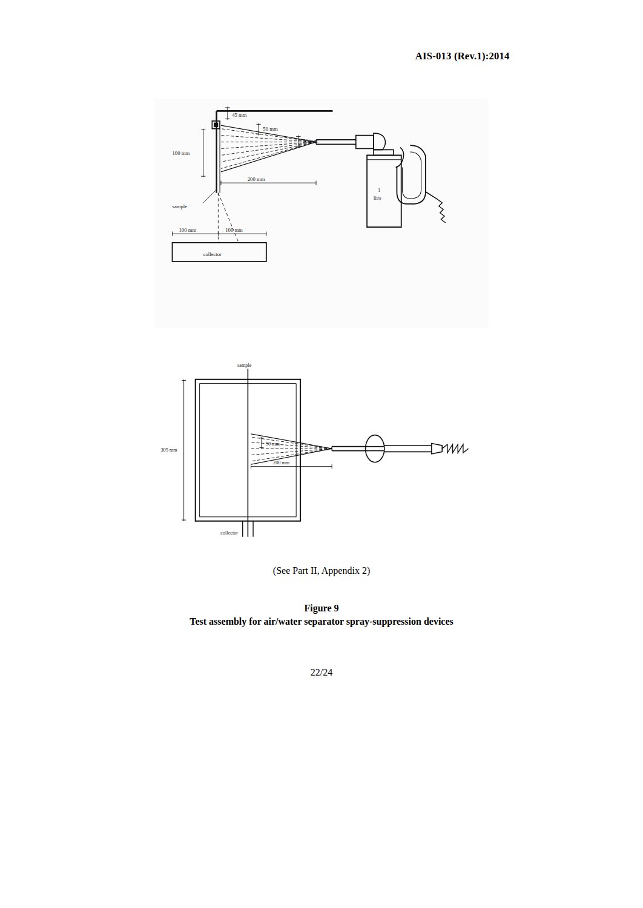AIS-013 (Rev.1):2014
Spray suppression test assembly, side view with pulverizer and collector 45 mm 50 mm 50 mm 100 mm 1 litre 200 mm sample collector 100 mm 100 mm
Plan view of spray suppression test assembly sample 305 mm 50 mm 200 mm collector
(See Part II, Appendix 2)
Figure 9
Test assembly for air/water separator spray-suppression devices
22/24